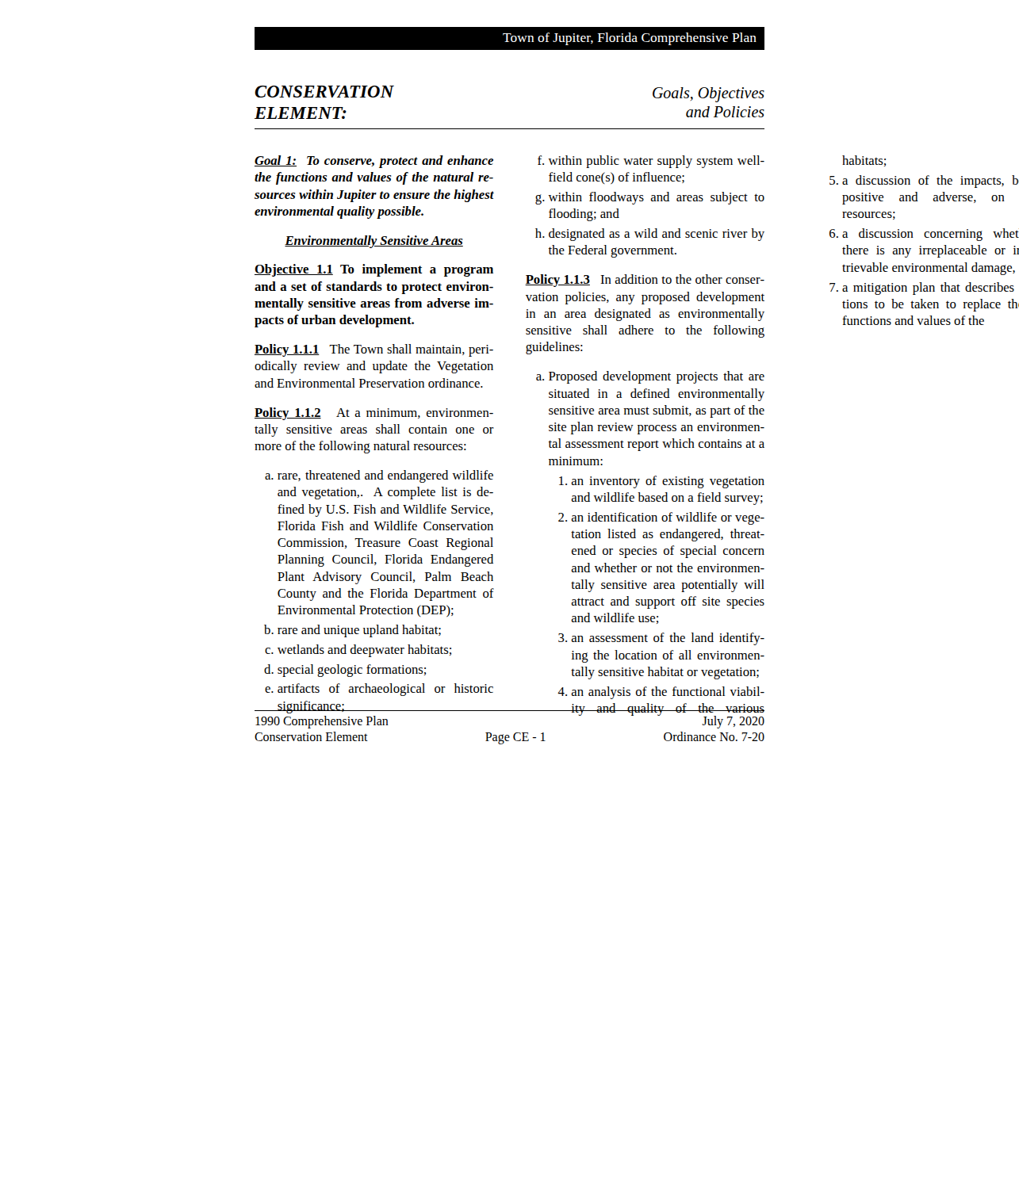Town of Jupiter, Florida Comprehensive Plan
CONSERVATION
ELEMENT:
Goals, Objectives
and Policies
Goal 1: To conserve, protect and enhance the functions and values of the natural resources within Jupiter to ensure the highest environmental quality possible.
Environmentally Sensitive Areas
Objective 1.1 To implement a program and a set of standards to protect environmentally sensitive areas from adverse impacts of urban development.
Policy 1.1.1 The Town shall maintain, periodically review and update the Vegetation and Environmental Preservation ordinance.
Policy 1.1.2 At a minimum, environmentally sensitive areas shall contain one or more of the following natural resources:
rare, threatened and endangered wildlife and vegetation,. A complete list is defined by U.S. Fish and Wildlife Service, Florida Fish and Wildlife Conservation Commission, Treasure Coast Regional Planning Council, Florida Endangered Plant Advisory Council, Palm Beach County and the Florida Department of Environmental Protection (DEP);
rare and unique upland habitat;
wetlands and deepwater habitats;
special geologic formations;
artifacts of archaeological or historic significance;
within public water supply system wellfield cone(s) of influence;
within floodways and areas subject to flooding; and
designated as a wild and scenic river by the Federal government.
Policy 1.1.3 In addition to the other conservation policies, any proposed development in an area designated as environmentally sensitive shall adhere to the following guidelines:
Proposed development projects that are situated in a defined environmentally sensitive area must submit, as part of the site plan review process an environmental assessment report which contains at a minimum:
an inventory of existing vegetation and wildlife based on a field survey;
an identification of wildlife or vegetation listed as endangered, threatened or species of special concern and whether or not the environmentally sensitive area potentially will attract and support off site species and wildlife use;
an assessment of the land identifying the location of all environmentally sensitive habitat or vegetation;
an analysis of the functional viability and quality of the various habitats;
a discussion of the impacts, both positive and adverse, on the resources;
a discussion concerning whether there is any irreplaceable or irretrievable environmental damage,
a mitigation plan that describes actions to be taken to replace those functions and values of the
1990 Comprehensive Plan
July 7, 2020
Conservation Element
Page CE - 1
Ordinance No. 7-20